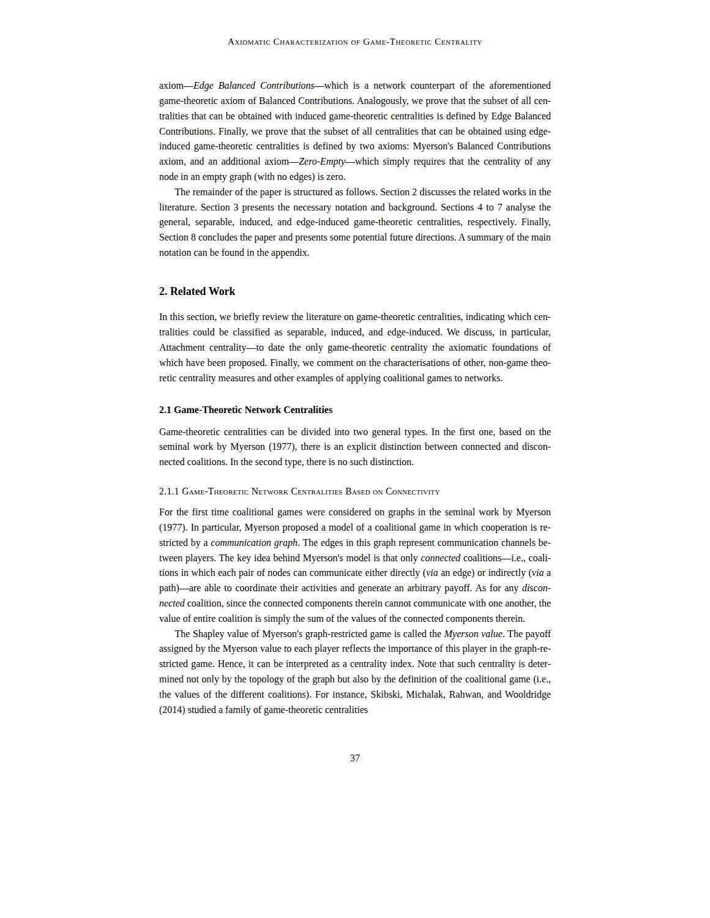Axiomatic Characterization of Game-Theoretic Centrality
axiom—Edge Balanced Contributions—which is a network counterpart of the aforementioned game-theoretic axiom of Balanced Contributions. Analogously, we prove that the subset of all centralities that can be obtained with induced game-theoretic centralities is defined by Edge Balanced Contributions. Finally, we prove that the subset of all centralities that can be obtained using edge-induced game-theoretic centralities is defined by two axioms: Myerson's Balanced Contributions axiom, and an additional axiom—Zero-Empty—which simply requires that the centrality of any node in an empty graph (with no edges) is zero.
The remainder of the paper is structured as follows. Section 2 discusses the related works in the literature. Section 3 presents the necessary notation and background. Sections 4 to 7 analyse the general, separable, induced, and edge-induced game-theoretic centralities, respectively. Finally, Section 8 concludes the paper and presents some potential future directions. A summary of the main notation can be found in the appendix.
2. Related Work
In this section, we briefly review the literature on game-theoretic centralities, indicating which centralities could be classified as separable, induced, and edge-induced. We discuss, in particular, Attachment centrality—to date the only game-theoretic centrality the axiomatic foundations of which have been proposed. Finally, we comment on the characterisations of other, non-game theoretic centrality measures and other examples of applying coalitional games to networks.
2.1 Game-Theoretic Network Centralities
Game-theoretic centralities can be divided into two general types. In the first one, based on the seminal work by Myerson (1977), there is an explicit distinction between connected and disconnected coalitions. In the second type, there is no such distinction.
2.1.1 Game-Theoretic Network Centralities Based on Connectivity
For the first time coalitional games were considered on graphs in the seminal work by Myerson (1977). In particular, Myerson proposed a model of a coalitional game in which cooperation is restricted by a communication graph. The edges in this graph represent communication channels between players. The key idea behind Myerson's model is that only connected coalitions—i.e., coalitions in which each pair of nodes can communicate either directly (via an edge) or indirectly (via a path)—are able to coordinate their activities and generate an arbitrary payoff. As for any disconnected coalition, since the connected components therein cannot communicate with one another, the value of entire coalition is simply the sum of the values of the connected components therein.
The Shapley value of Myerson's graph-restricted game is called the Myerson value. The payoff assigned by the Myerson value to each player reflects the importance of this player in the graph-restricted game. Hence, it can be interpreted as a centrality index. Note that such centrality is determined not only by the topology of the graph but also by the definition of the coalitional game (i.e., the values of the different coalitions). For instance, Skibski, Michalak, Rahwan, and Wooldridge (2014) studied a family of game-theoretic centralities
37